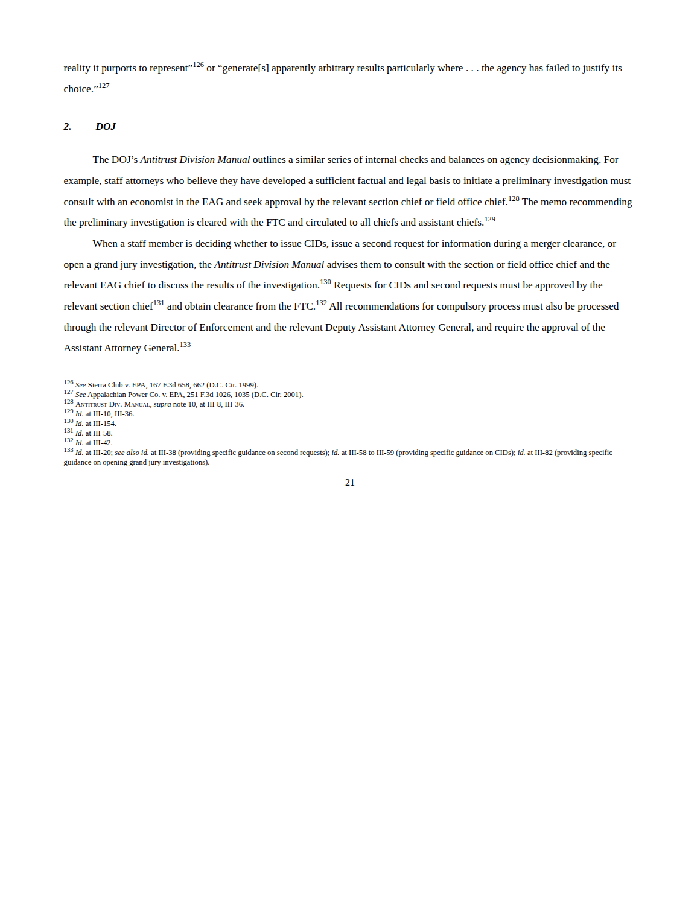reality it purports to represent”126 or “generate[s] apparently arbitrary results particularly where . . . the agency has failed to justify its choice.”127
2. DOJ
The DOJ’s Antitrust Division Manual outlines a similar series of internal checks and balances on agency decisionmaking. For example, staff attorneys who believe they have developed a sufficient factual and legal basis to initiate a preliminary investigation must consult with an economist in the EAG and seek approval by the relevant section chief or field office chief.128 The memo recommending the preliminary investigation is cleared with the FTC and circulated to all chiefs and assistant chiefs.129
When a staff member is deciding whether to issue CIDs, issue a second request for information during a merger clearance, or open a grand jury investigation, the Antitrust Division Manual advises them to consult with the section or field office chief and the relevant EAG chief to discuss the results of the investigation.130 Requests for CIDs and second requests must be approved by the relevant section chief131 and obtain clearance from the FTC.132 All recommendations for compulsory process must also be processed through the relevant Director of Enforcement and the relevant Deputy Assistant Attorney General, and require the approval of the Assistant Attorney General.133
126 See Sierra Club v. EPA, 167 F.3d 658, 662 (D.C. Cir. 1999).
127 See Appalachian Power Co. v. EPA, 251 F.3d 1026, 1035 (D.C. Cir. 2001).
128 Antitrust Div. Manual, supra note 10, at III-8, III-36.
129 Id. at III-10, III-36.
130 Id. at III-154.
131 Id. at III-58.
132 Id. at III-42.
133 Id. at III-20; see also id. at III-38 (providing specific guidance on second requests); id. at III-58 to III-59 (providing specific guidance on CIDs); id. at III-82 (providing specific guidance on opening grand jury investigations).
21